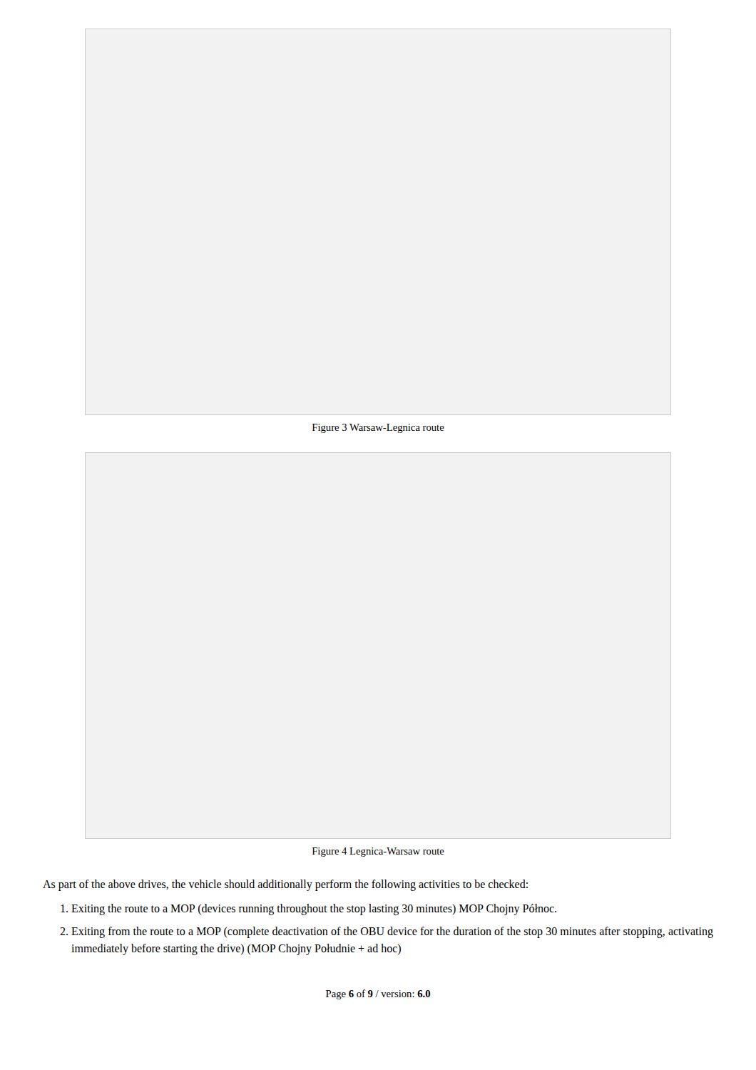Figure 3 Warsaw-Legnica route
Figure 4 Legnica-Warsaw route
As part of the above drives, the vehicle should additionally perform the following activities to be checked:
Exiting the route to a MOP (devices running throughout the stop lasting 30 minutes) MOP Chojny Północ.
Exiting from the route to a MOP (complete deactivation of the OBU device for the duration of the stop 30 minutes after stopping, activating immediately before starting the drive) (MOP Chojny Południe + ad hoc)
Page 6 of 9 / version: 6.0